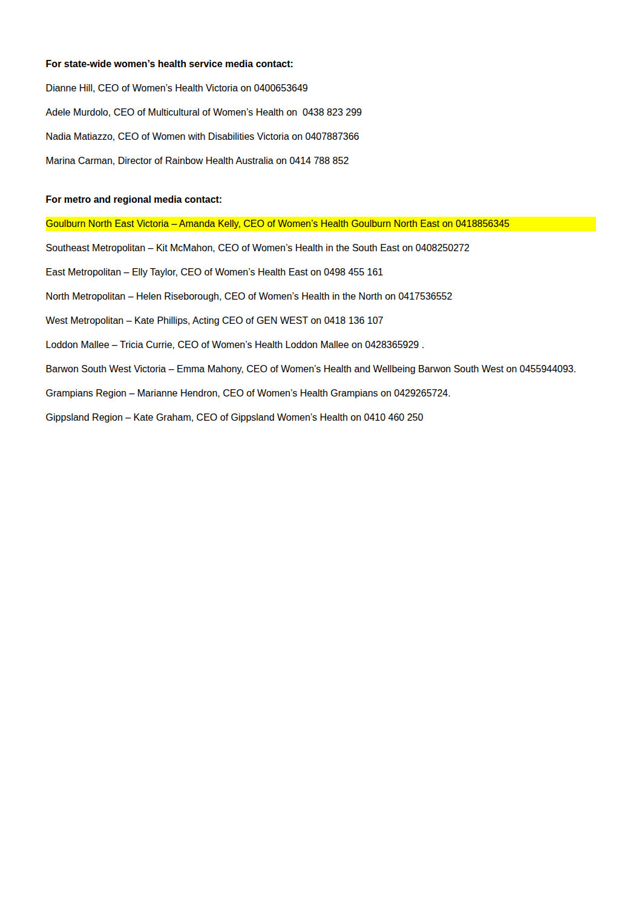For state-wide women’s health service media contact:
Dianne Hill, CEO of Women’s Health Victoria on 0400653649
Adele Murdolo, CEO of Multicultural of Women’s Health on 0438 823 299
Nadia Matiazzo, CEO of Women with Disabilities Victoria on 0407887366
Marina Carman, Director of Rainbow Health Australia on 0414 788 852
For metro and regional media contact:
Goulburn North East Victoria – Amanda Kelly, CEO of Women’s Health Goulburn North East on 0418856345
Southeast Metropolitan – Kit McMahon, CEO of Women’s Health in the South East on 0408250272
East Metropolitan – Elly Taylor, CEO of Women’s Health East on 0498 455 161
North Metropolitan – Helen Riseborough, CEO of Women’s Health in the North on 0417536552
West Metropolitan – Kate Phillips, Acting CEO of GEN WEST on 0418 136 107
Loddon Mallee – Tricia Currie, CEO of Women’s Health Loddon Mallee on 0428365929 .
Barwon South West Victoria – Emma Mahony, CEO of Women’s Health and Wellbeing Barwon South West on 0455944093.
Grampians Region – Marianne Hendron, CEO of Women’s Health Grampians on 0429265724.
Gippsland Region – Kate Graham, CEO of Gippsland Women’s Health on 0410 460 250